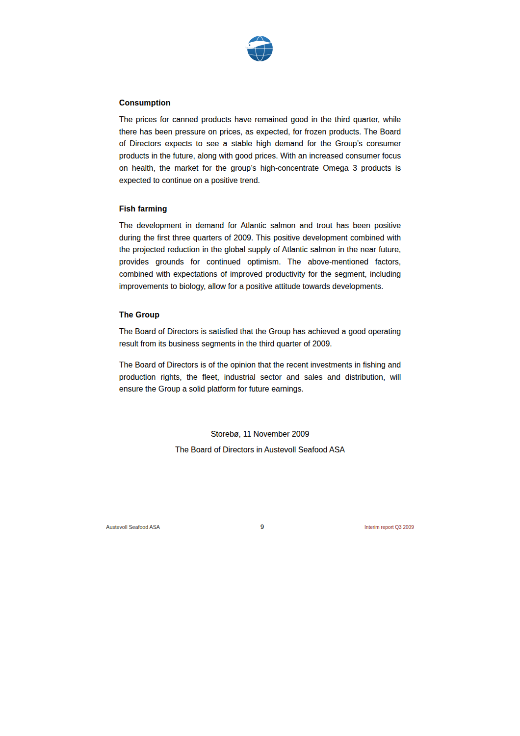Consumption
The prices for canned products have remained good in the third quarter, while there has been pressure on prices, as expected, for frozen products. The Board of Directors expects to see a stable high demand for the Group’s consumer products in the future, along with good prices. With an increased consumer focus on health, the market for the group’s high-concentrate Omega 3 products is expected to continue on a positive trend.
Fish farming
The development in demand for Atlantic salmon and trout has been positive during the first three quarters of 2009. This positive development combined with the projected reduction in the global supply of Atlantic salmon in the near future, provides grounds for continued optimism. The above-mentioned factors, combined with expectations of improved productivity for the segment, including improvements to biology, allow for a positive attitude towards developments.
The Group
The Board of Directors is satisfied that the Group has achieved a good operating result from its business segments in the third quarter of 2009.
The Board of Directors is of the opinion that the recent investments in fishing and production rights, the fleet, industrial sector and sales and distribution, will ensure the Group a solid platform for future earnings.
Storebø, 11 November 2009
The Board of Directors in Austevoll Seafood ASA
Austevoll Seafood ASA
9
Interim report Q3 2009